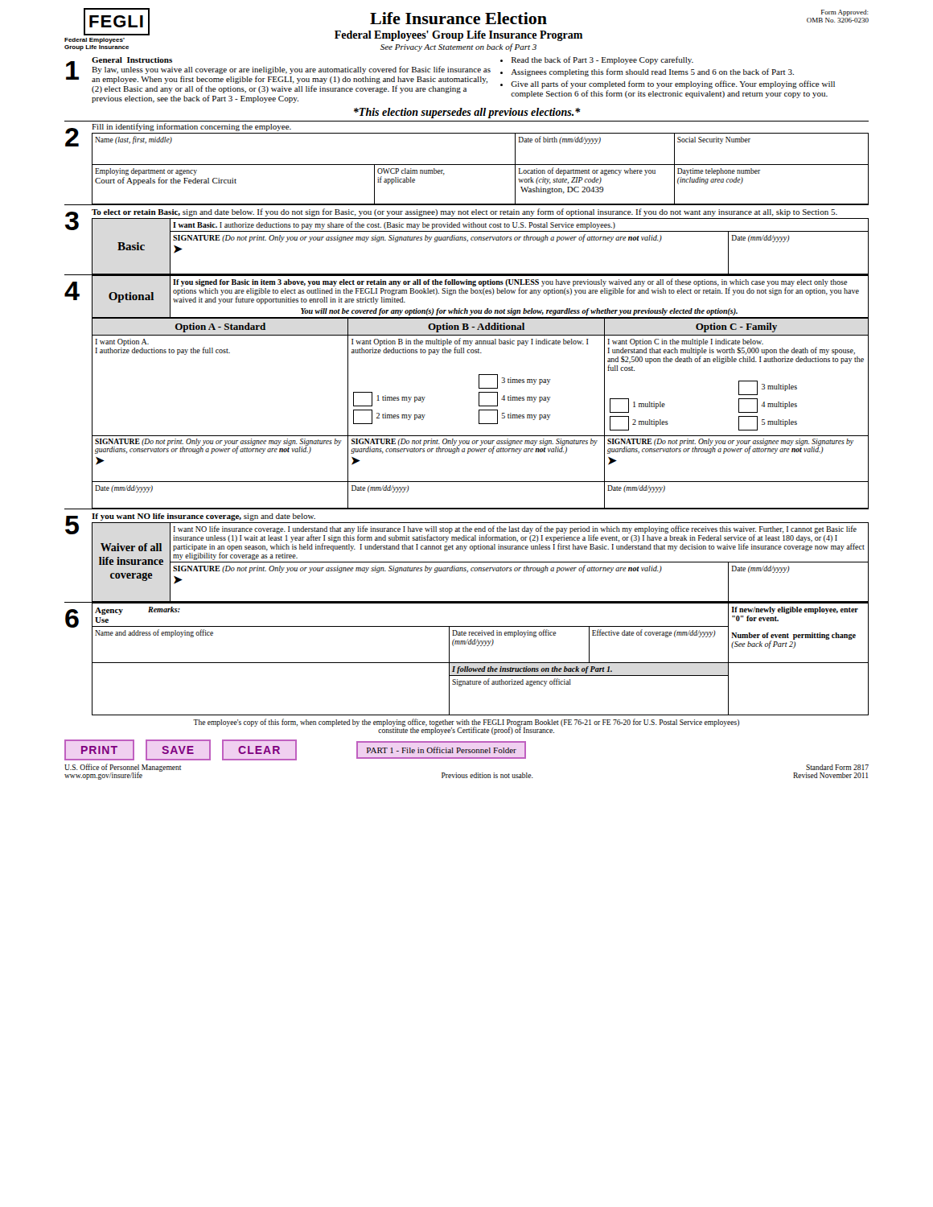FEGLI
Federal Employees'
Group Life Insurance
Life Insurance Election
Federal Employees' Group Life Insurance Program
See Privacy Act Statement on back of Part 3
Form Approved:
OMB No. 3206-0230
1
General Instructions
By law, unless you waive all coverage or are ineligible, you are automatically covered for Basic life insurance as an employee. When you first become eligible for FEGLI, you may (1) do nothing and have Basic automatically, (2) elect Basic and any or all of the options, or (3) waive all life insurance coverage. If you are changing a previous election, see the back of Part 3 - Employee Copy.
Read the back of Part 3 - Employee Copy carefully.
Assignees completing this form should read Items 5 and 6 on the back of Part 3.
Give all parts of your completed form to your employing office. Your employing office will complete Section 6 of this form (or its electronic equivalent) and return your copy to you.
*This election supersedes all previous elections.*
2
Fill in identifying information concerning the employee.
| Name (last, first, middle) | Date of birth (mm/dd/yyyy) | Social Security Number |
| Employing department or agency Court of Appeals for the Federal Circuit | OWCP claim number, if applicable | Location of department or agency where you work (city, state, ZIP code) Washington, DC 20439 | Daytime telephone number (including area code) |
3
To elect or retain Basic, sign and date below. If you do not sign for Basic, you (or your assignee) may not elect or retain any form of optional insurance. If you do not want any insurance at all, skip to Section 5.
| Basic | I want Basic. I authorize deductions to pay my share of the cost. (Basic may be provided without cost to U.S. Postal Service employees.) |
| SIGNATURE (Do not print. Only you or your assignee may sign. Signatures by guardians, conservators or through a power of attorney are not valid.) ➤ | Date (mm/dd/yyyy) |
4
| Optional | If you signed for Basic in item 3 above, you may elect or retain any or all of the following options (UNLESS you have previously waived any or all of these options, in which case you may elect only those options which you are eligible to elect as outlined in the FEGLI Program Booklet). Sign the box(es) below for any option(s) you are eligible for and wish to elect or retain. If you do not sign for an option, you have waived it and your future opportunities to enroll in it are strictly limited. You will not be covered for any option(s) for which you do not sign below, regardless of whether you previously elected the option(s). |
| Option A - Standard | Option B - Additional | Option C - Family |
| --- | --- | --- |
| I want Option A. I authorize deductions to pay the full cost. | I want Option B in the multiple of my annual basic pay I indicate below. I authorize deductions to pay the full cost. / / 3 times my pay / / 1 times my pay / 4 times my pay / / 2 times my pay / 5 times my pay / | I want Option C in the multiple I indicate below. I understand that each multiple is worth $5,000 upon the death of my spouse, and $2,500 upon the death of an eligible child. I authorize deductions to pay the full cost. / / 3 multiples / / 1 multiple / 4 multiples / / 2 multiples / 5 multiples / |
| SIGNATURE (Do not print. Only you or your assignee may sign. Signatures by guardians, conservators or through a power of attorney are not valid.) ➤ | SIGNATURE (Do not print. Only you or your assignee may sign. Signatures by guardians, conservators or through a power of attorney are not valid.) ➤ | SIGNATURE (Do not print. Only you or your assignee may sign. Signatures by guardians, conservators or through a power of attorney are not valid.) ➤ |
| Date (mm/dd/yyyy) | Date (mm/dd/yyyy) | Date (mm/dd/yyyy) |
5
If you want NO life insurance coverage, sign and date below.
| Waiver of all life insurance coverage | I want NO life insurance coverage. I understand that any life insurance I have will stop at the end of the last day of the pay period in which my employing office receives this waiver. Further, I cannot get Basic life insurance unless (1) I wait at least 1 year after I sign this form and submit satisfactory medical information, or (2) I experience a life event, or (3) I have a break in Federal service of at least 180 days, or (4) I participate in an open season, which is held infrequently. I understand that I cannot get any optional insurance unless I first have Basic. I understand that my decision to waive life insurance coverage now may affect my eligibility for coverage as a retiree. |
| SIGNATURE (Do not print. Only you or your assignee may sign. Signatures by guardians, conservators or through a power of attorney are not valid.) ➤ | Date (mm/dd/yyyy) |
6
| Agency Use | Remarks: | If new/newly eligible employee, enter "0" for event. Number of event permitting change (See back of Part 2) |
| Name and address of employing office | Date received in employing office (mm/dd/yyyy) | Effective date of coverage (mm/dd/yyyy) |
| | I followed the instructions on the back of Part 1. | |
| Signature of authorized agency official |
The employee's copy of this form, when completed by the employing office, together with the FEGLI Program Booklet (FE 76-21 or FE 76-20 for U.S. Postal Service employees)
constitute the employee's Certificate (proof) of Insurance.
PRINT SAVE CLEAR PART 1 - File in Official Personnel Folder
U.S. Office of Personnel Management
www.opm.gov/insure/life
Previous edition is not usable.
Standard Form 2817
Revised November 2011